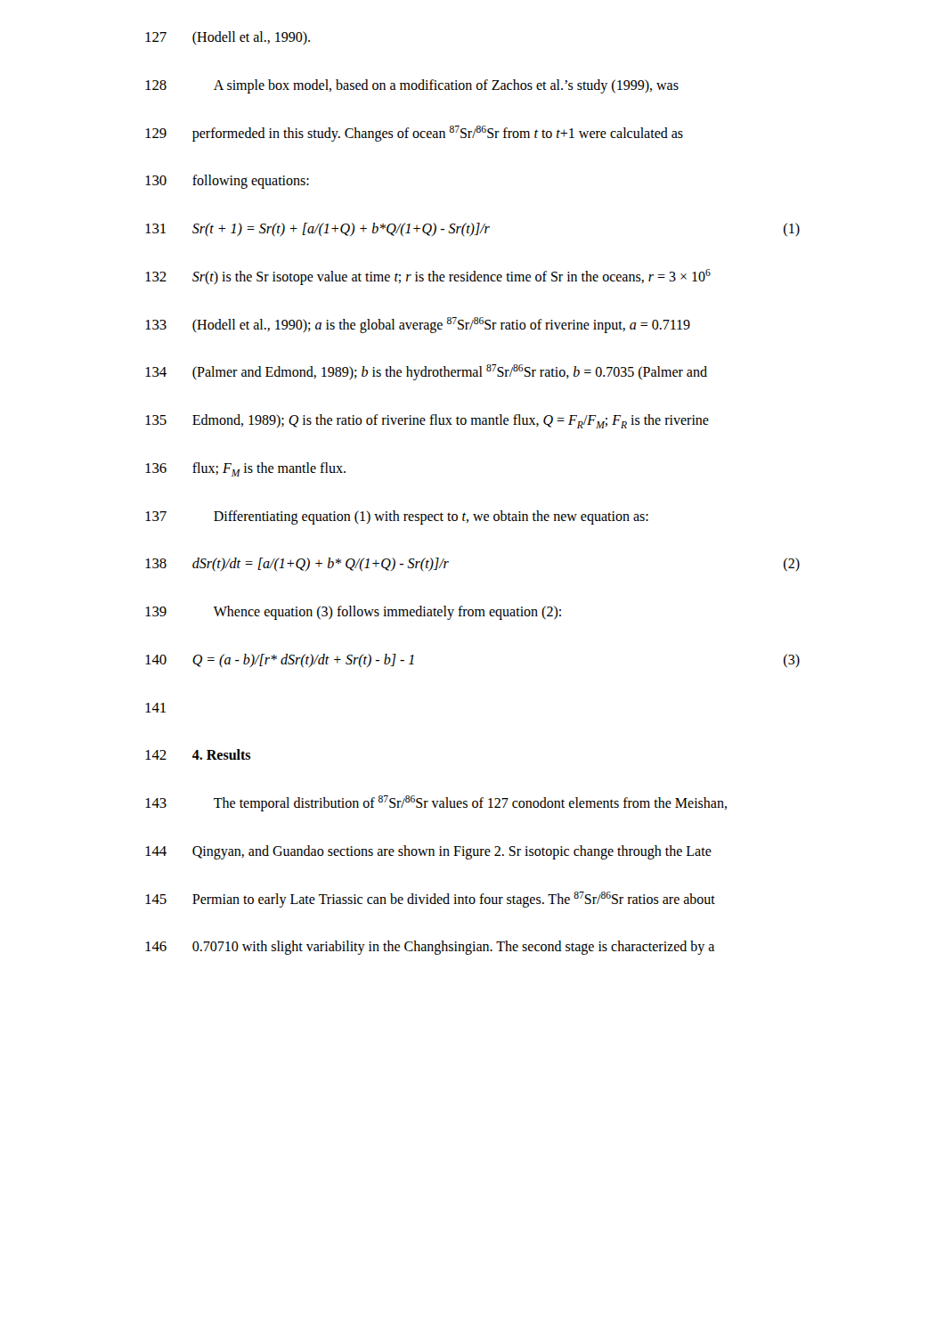127
(Hodell et al., 1990).
128
A simple box model, based on a modification of Zachos et al.’s study (1999), was
129
performeded in this study. Changes of ocean 87Sr/86Sr from t to t+1 were calculated as
130
following equations:
131
Sr(t + 1) = Sr(t) + [a/(1+Q) + b*Q/(1+Q) - Sr(t)]/r(1)
132
Sr(t) is the Sr isotope value at time t; r is the residence time of Sr in the oceans, r = 3 × 106
133
(Hodell et al., 1990); a is the global average 87Sr/86Sr ratio of riverine input, a = 0.7119
134
(Palmer and Edmond, 1989); b is the hydrothermal 87Sr/86Sr ratio, b = 0.7035 (Palmer and
135
Edmond, 1989); Q is the ratio of riverine flux to mantle flux, Q = FR/FM; FR is the riverine
136
flux; FM is the mantle flux.
137
Differentiating equation (1) with respect to t, we obtain the new equation as:
138
dSr(t)/dt = [a/(1+Q) + b* Q/(1+Q) - Sr(t)]/r(2)
139
Whence equation (3) follows immediately from equation (2):
140
Q = (a - b)/[r* dSr(t)/dt + Sr(t) - b] - 1(3)
141
142
4. Results
143
The temporal distribution of 87Sr/86Sr values of 127 conodont elements from the Meishan,
144
Qingyan, and Guandao sections are shown in Figure 2. Sr isotopic change through the Late
145
Permian to early Late Triassic can be divided into four stages. The 87Sr/86Sr ratios are about
146
0.70710 with slight variability in the Changhsingian. The second stage is characterized by a